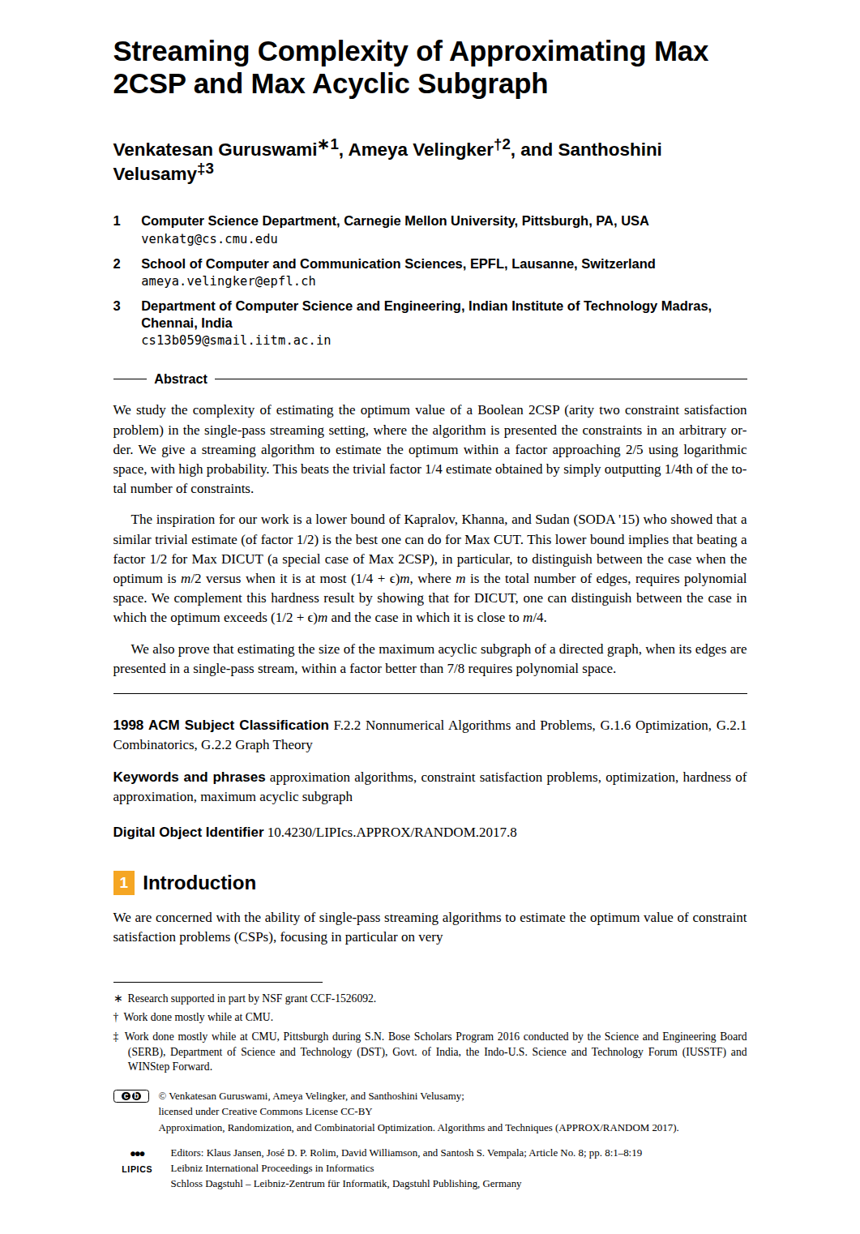Streaming Complexity of Approximating Max 2CSP and Max Acyclic Subgraph
Venkatesan Guruswami∗1, Ameya Velingker†2, and Santhoshini Velusamy‡3
Computer Science Department, Carnegie Mellon University, Pittsburgh, PA, USA venkatg@cs.cmu.edu
School of Computer and Communication Sciences, EPFL, Lausanne, Switzerland ameya.velingker@epfl.ch
Department of Computer Science and Engineering, Indian Institute of Technology Madras, Chennai, India cs13b059@smail.iitm.ac.in
Abstract
We study the complexity of estimating the optimum value of a Boolean 2CSP (arity two constraint satisfaction problem) in the single-pass streaming setting, where the algorithm is presented the constraints in an arbitrary order. We give a streaming algorithm to estimate the optimum within a factor approaching 2/5 using logarithmic space, with high probability. This beats the trivial factor 1/4 estimate obtained by simply outputting 1/4th of the total number of constraints.
The inspiration for our work is a lower bound of Kapralov, Khanna, and Sudan (SODA '15) who showed that a similar trivial estimate (of factor 1/2) is the best one can do for Max CUT. This lower bound implies that beating a factor 1/2 for Max DICUT (a special case of Max 2CSP), in particular, to distinguish between the case when the optimum is m/2 versus when it is at most (1/4 + ϵ)m, where m is the total number of edges, requires polynomial space. We complement this hardness result by showing that for DICUT, one can distinguish between the case in which the optimum exceeds (1/2 + ϵ)m and the case in which it is close to m/4.
We also prove that estimating the size of the maximum acyclic subgraph of a directed graph, when its edges are presented in a single-pass stream, within a factor better than 7/8 requires polynomial space.
1998 ACM Subject Classification F.2.2 Nonnumerical Algorithms and Problems, G.1.6 Optimization, G.2.1 Combinatorics, G.2.2 Graph Theory
Keywords and phrases approximation algorithms, constraint satisfaction problems, optimization, hardness of approximation, maximum acyclic subgraph
Digital Object Identifier 10.4230/LIPIcs.APPROX/RANDOM.2017.8
1
Introduction
We are concerned with the ability of single-pass streaming algorithms to estimate the optimum value of constraint satisfaction problems (CSPs), focusing in particular on very
∗Research supported in part by NSF grant CCF-1526092.
†Work done mostly while at CMU.
‡Work done mostly while at CMU, Pittsburgh during S.N. Bose Scholars Program 2016 conducted by the Science and Engineering Board (SERB), Department of Science and Technology (DST), Govt. of India, the Indo-U.S. Science and Technology Forum (IUSSTF) and WINStep Forward.
cb
© Venkatesan Guruswami, Ameya Velingker, and Santhoshini Velusamy;
licensed under Creative Commons License CC-BY
Approximation, Randomization, and Combinatorial Optimization. Algorithms and Techniques (APPROX/RANDOM 2017).
••• LIPICS
Editors: Klaus Jansen, José D. P. Rolim, David Williamson, and Santosh S. Vempala; Article No. 8; pp. 8:1–8:19
Leibniz International Proceedings in Informatics
Schloss Dagstuhl – Leibniz-Zentrum für Informatik, Dagstuhl Publishing, Germany